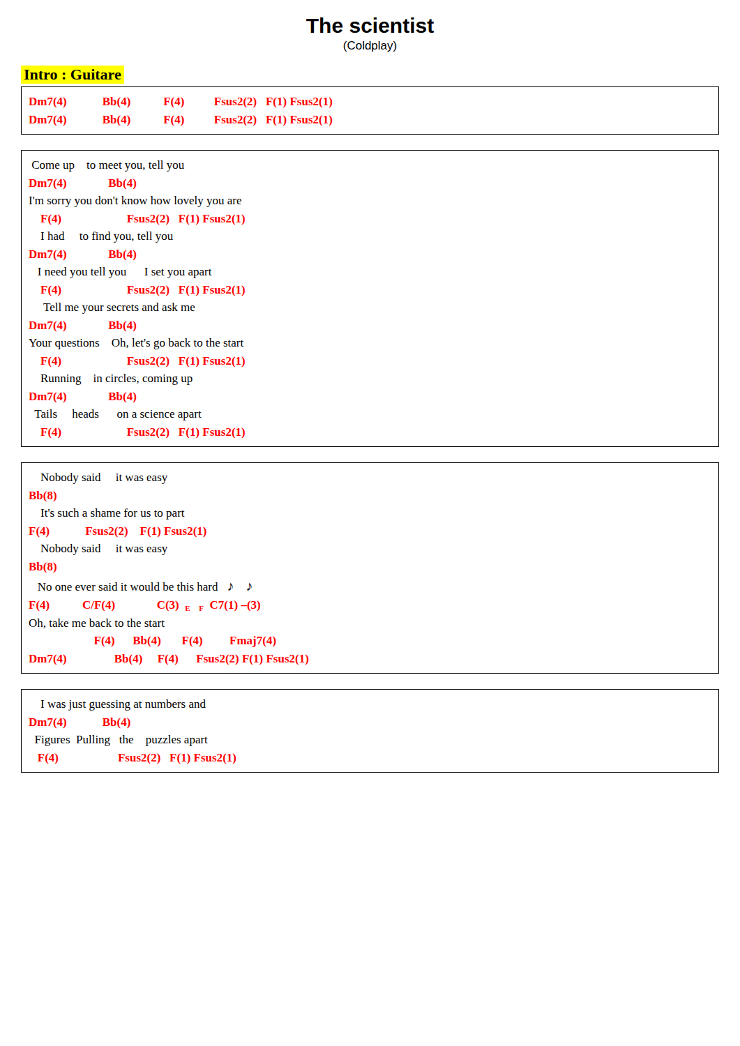The scientist
(Coldplay)
Intro : Guitare
Dm7(4) Bb(4) F(4) Fsus2(2) F(1) Fsus2(1) Dm7(4) Bb(4) F(4) Fsus2(2) F(1) Fsus2(1)
Come up to meet you, tell you
Dm7(4) Bb(4)
I'm sorry you don't know how lovely you are
F(4) Fsus2(2) F(1) Fsus2(1)
I had to find you, tell you
Dm7(4) Bb(4)
I need you tell you I set you apart
F(4) Fsus2(2) F(1) Fsus2(1)
Tell me your secrets and ask me
Dm7(4) Bb(4)
Your questions Oh, let's go back to the start
F(4) Fsus2(2) F(1) Fsus2(1)
Running in circles, coming up
Dm7(4) Bb(4)
Tails heads on a science apart
F(4) Fsus2(2) F(1) Fsus2(1)
Nobody said it was easy
Bb(8)
It's such a shame for us to part
F(4) Fsus2(2) F(1) Fsus2(1)
Nobody said it was easy
Bb(8)
No one ever said it would be this hard ♪ ♪
F(4) C/F(4) C(3) E F C7(1) –(3)
Oh, take me back to the start
F(4) Bb(4) F(4) Fmaj7(4)
Dm7(4) Bb(4) F(4) Fsus2(2) F(1) Fsus2(1)
I was just guessing at numbers and
Dm7(4) Bb(4)
Figures Pulling the puzzles apart
F(4) Fsus2(2) F(1) Fsus2(1)